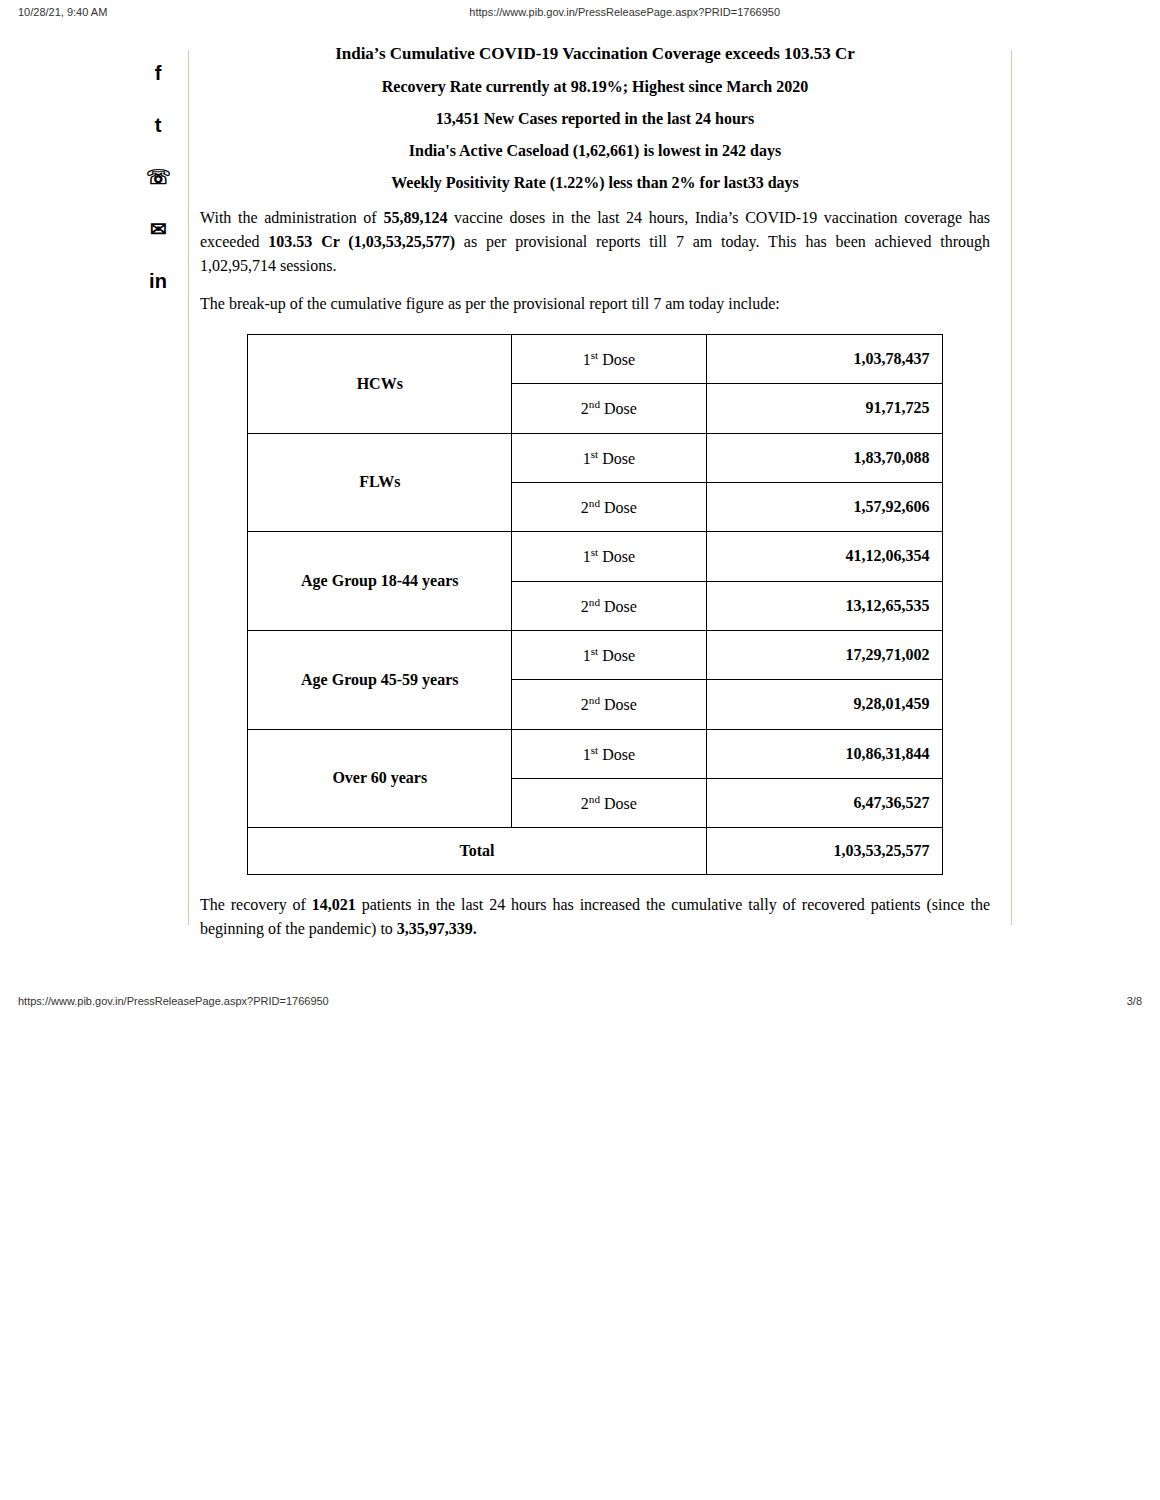10/28/21, 9:40 AM https://www.pib.gov.in/PressReleasePage.aspx?PRID=1766950
f t ☏ ✉ in
India’s Cumulative COVID-19 Vaccination Coverage exceeds 103.53 Cr
Recovery Rate currently at 98.19%; Highest since March 2020
13,451 New Cases reported in the last 24 hours
India's Active Caseload (1,62,661) is lowest in 242 days
Weekly Positivity Rate (1.22%) less than 2% for last33 days
With the administration of 55,89,124 vaccine doses in the last 24 hours, India’s COVID-19 vaccination coverage has exceeded 103.53 Cr (1,03,53,25,577) as per provisional reports till 7 am today. This has been achieved through 1,02,95,714 sessions.
The break-up of the cumulative figure as per the provisional report till 7 am today include:
| HCWs | 1 st Dose | 1,03,78,437 |
| 2 nd Dose | 91,71,725 |
| FLWs | 1 st Dose | 1,83,70,088 |
| 2 nd Dose | 1,57,92,606 |
| Age Group 18-44 years | 1 st Dose | 41,12,06,354 |
| 2 nd Dose | 13,12,65,535 |
| Age Group 45-59 years | 1 st Dose | 17,29,71,002 |
| 2 nd Dose | 9,28,01,459 |
| Over 60 years | 1 st Dose | 10,86,31,844 |
| 2 nd Dose | 6,47,36,527 |
| Total | 1,03,53,25,577 |
The recovery of 14,021 patients in the last 24 hours has increased the cumulative tally of recovered patients (since the beginning of the pandemic) to 3,35,97,339.
https://www.pib.gov.in/PressReleasePage.aspx?PRID=1766950 3/8